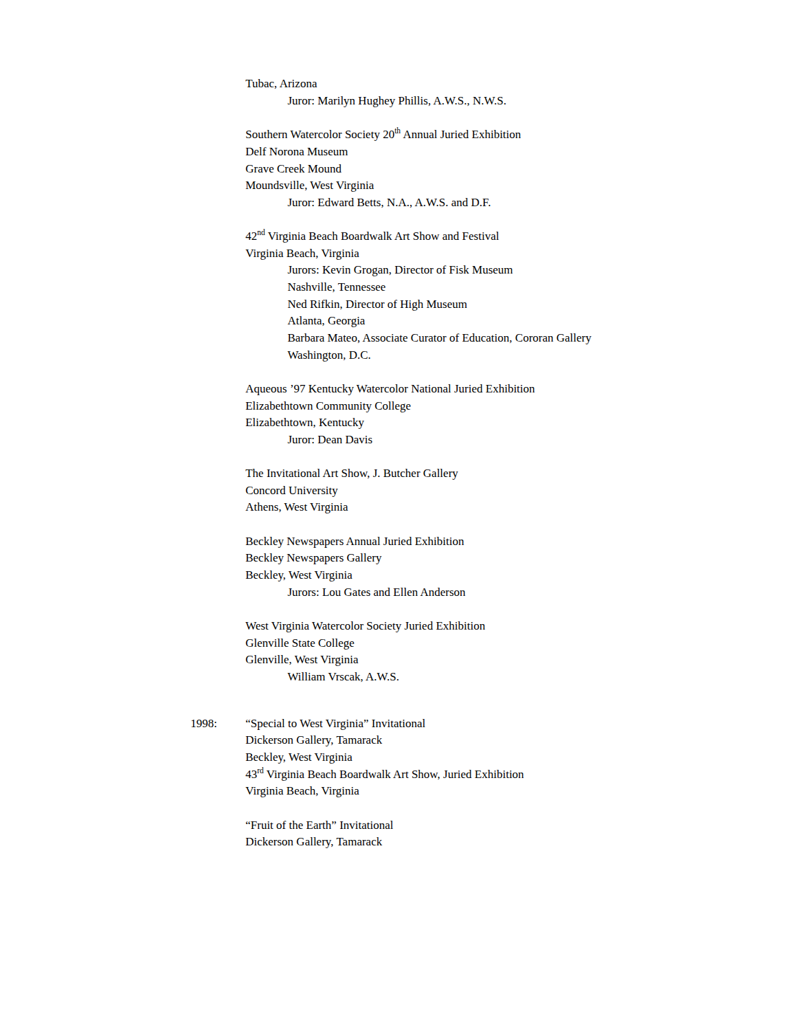1997:
Tubac, Arizona
Juror: Marilyn Hughey Phillis, A.W.S., N.W.S.
1997:
Southern Watercolor Society 20th Annual Juried Exhibition
Delf Norona Museum
Grave Creek Mound
Moundsville, West Virginia
Juror: Edward Betts, N.A., A.W.S. and D.F.
1997:
42nd Virginia Beach Boardwalk Art Show and Festival
Virginia Beach, Virginia
Jurors: Kevin Grogan, Director of Fisk Museum
Nashville, Tennessee
Ned Rifkin, Director of High Museum
Atlanta, Georgia
Barbara Mateo, Associate Curator of Education, Cororan Gallery
Washington, D.C.
1997:
Aqueous ’97 Kentucky Watercolor National Juried Exhibition
Elizabethtown Community College
Elizabethtown, Kentucky
Juror: Dean Davis
1997:
The Invitational Art Show, J. Butcher Gallery
Concord University
Athens, West Virginia
1997:
Beckley Newspapers Annual Juried Exhibition
Beckley Newspapers Gallery
Beckley, West Virginia
Jurors: Lou Gates and Ellen Anderson
1997:
West Virginia Watercolor Society Juried Exhibition
Glenville State College
Glenville, West Virginia
William Vrscak, A.W.S.
1998:
“Special to West Virginia” Invitational
Dickerson Gallery, Tamarack
Beckley, West Virginia
43rd Virginia Beach Boardwalk Art Show, Juried Exhibition
Virginia Beach, Virginia
1998:
“Fruit of the Earth” Invitational
Dickerson Gallery, Tamarack